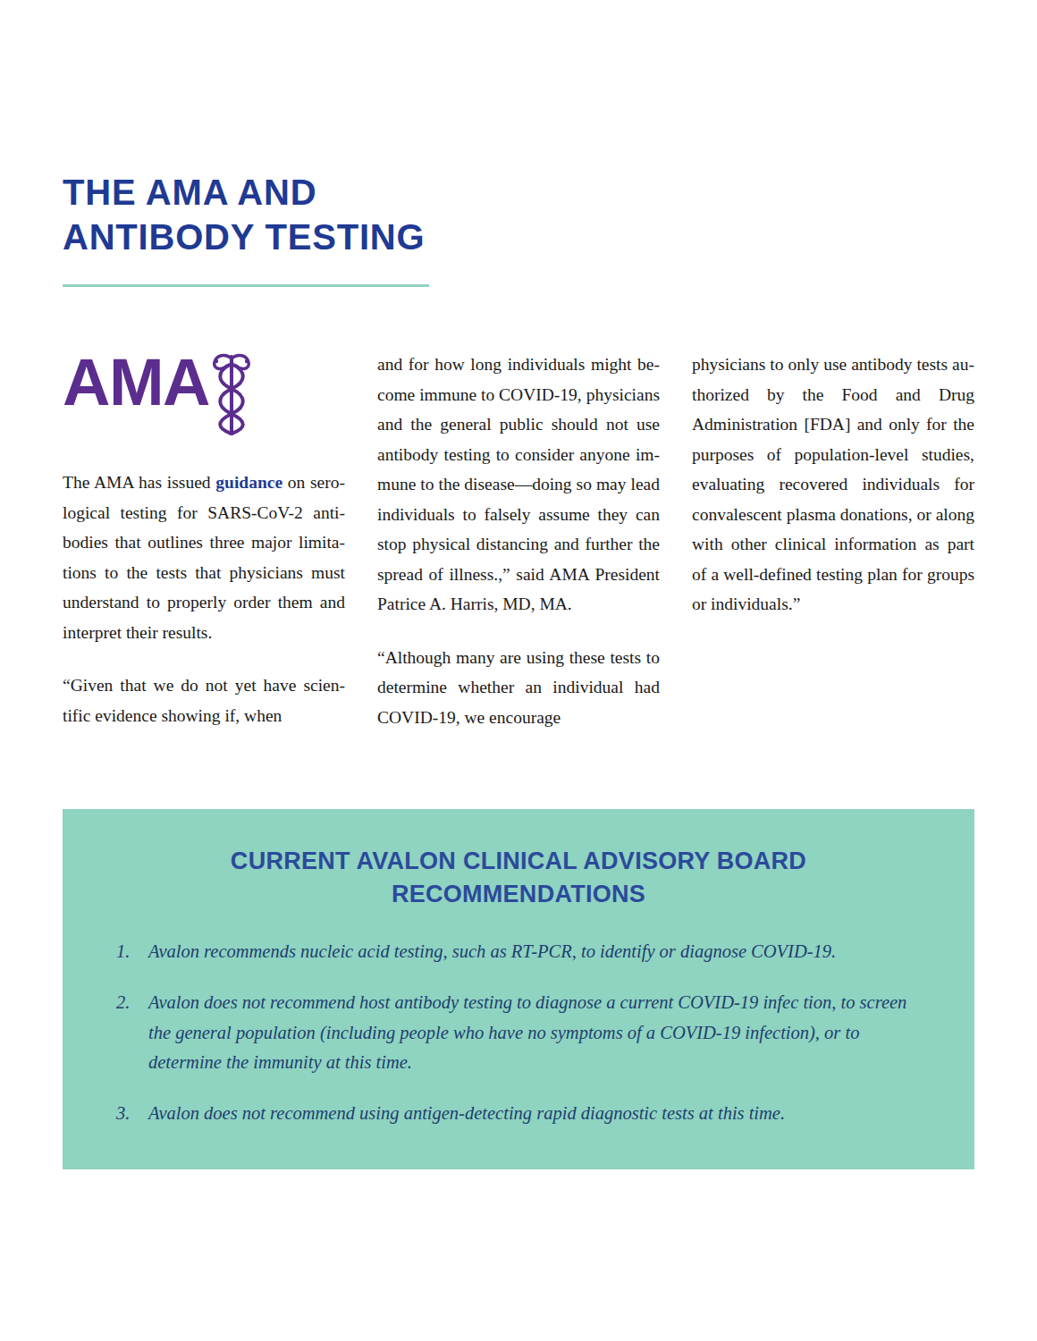The AMA and
Antibody Testing
AMA
The AMA has issued guidance on serological testing for SARS-CoV-2 antibodies that outlines three major limitations to the tests that physicians must understand to properly order them and interpret their results.
“Given that we do not yet have scientific evidence showing if, when
and for how long individuals might become immune to COVID-19, physicians and the general public should not use antibody testing to consider anyone immune to the disease—doing so may lead individuals to falsely assume they can stop physical distancing and further the spread of illness.,” said AMA President Patrice A. Harris, MD, MA.
“Although many are using these tests to determine whether an individual had COVID-19, we encourage
physicians to only use antibody tests authorized by the Food and Drug Administration [FDA] and only for the purposes of population-level studies, evaluating recovered individuals for convalescent plasma donations, or along with other clinical information as part of a well-defined testing plan for groups or individuals.”
Current Avalon Clinical Advisory Board
Recommendations
Avalon recommends nucleic acid testing, such as RT-PCR, to identify or diagnose COVID-19.
Avalon does not recommend host antibody testing to diagnose a current COVID-19 infec tion, to screen the general population (including people who have no symptoms of a COVID-19 infection), or to determine the immunity at this time.
Avalon does not recommend using antigen-detecting rapid diagnostic tests at this time.